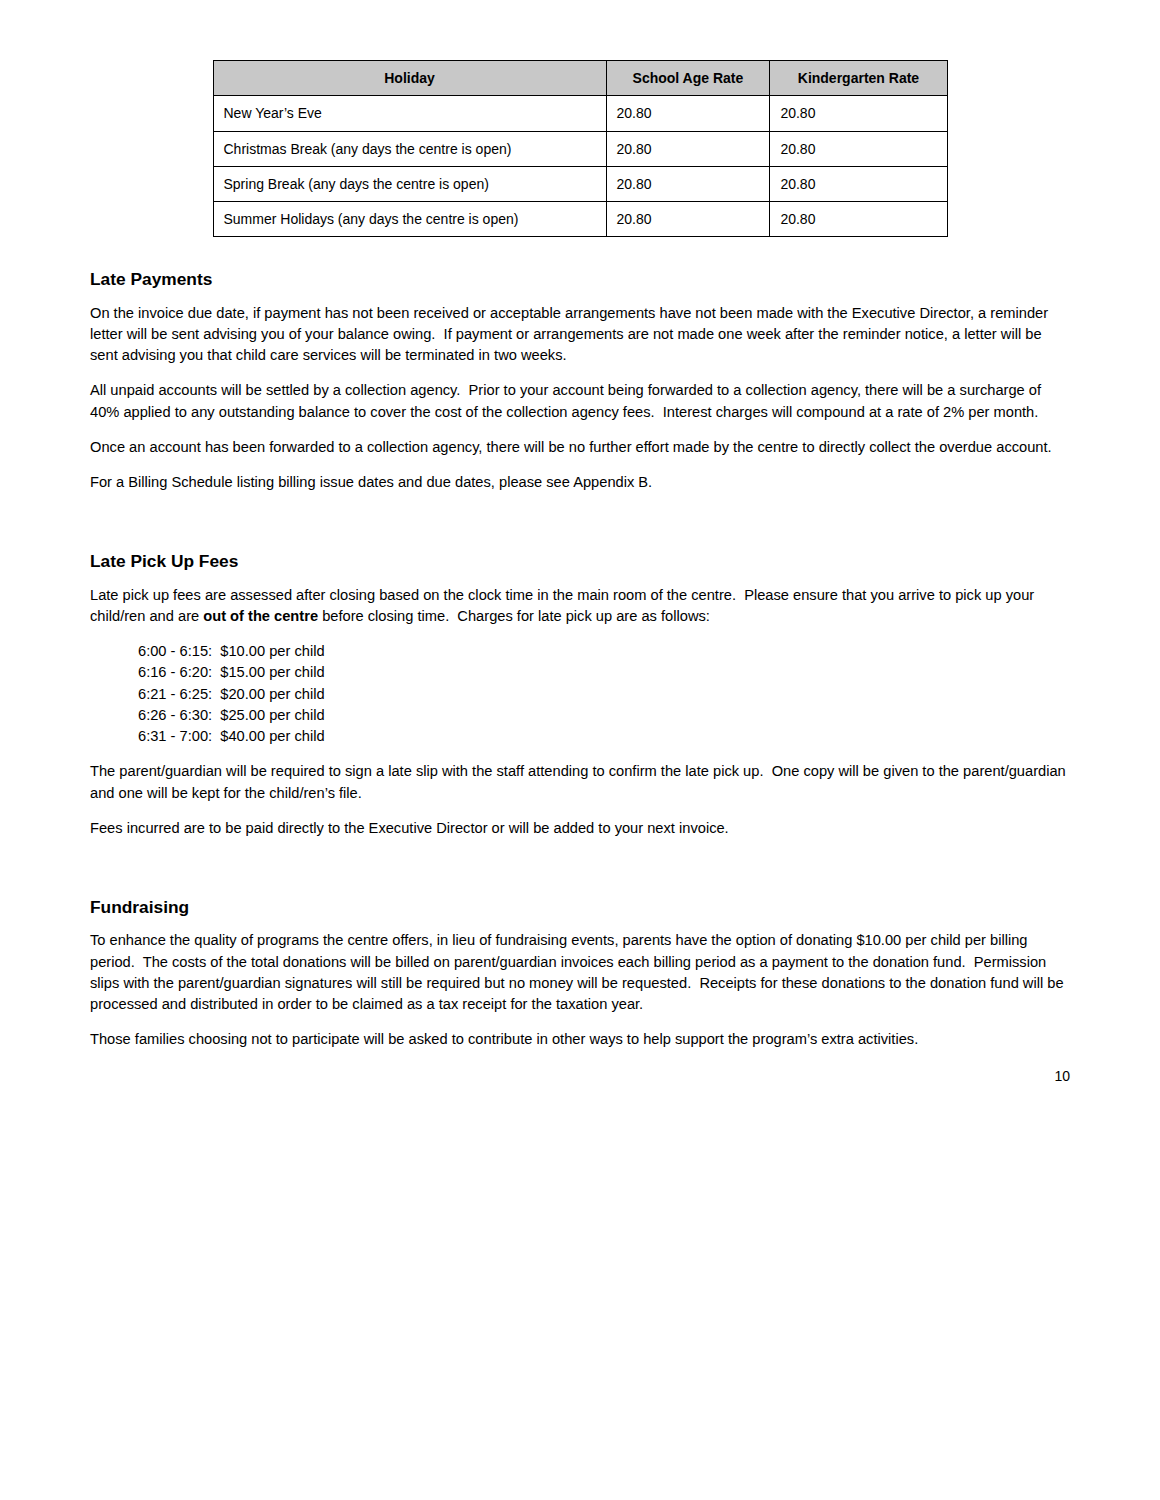| Holiday | School Age Rate | Kindergarten Rate |
| --- | --- | --- |
| New Year’s Eve | 20.80 | 20.80 |
| Christmas Break (any days the centre is open) | 20.80 | 20.80 |
| Spring Break (any days the centre is open) | 20.80 | 20.80 |
| Summer Holidays (any days the centre is open) | 20.80 | 20.80 |
Late Payments
On the invoice due date, if payment has not been received or acceptable arrangements have not been made with the Executive Director, a reminder letter will be sent advising you of your balance owing. If payment or arrangements are not made one week after the reminder notice, a letter will be sent advising you that child care services will be terminated in two weeks.
All unpaid accounts will be settled by a collection agency. Prior to your account being forwarded to a collection agency, there will be a surcharge of 40% applied to any outstanding balance to cover the cost of the collection agency fees. Interest charges will compound at a rate of 2% per month.
Once an account has been forwarded to a collection agency, there will be no further effort made by the centre to directly collect the overdue account.
For a Billing Schedule listing billing issue dates and due dates, please see Appendix B.
Late Pick Up Fees
Late pick up fees are assessed after closing based on the clock time in the main room of the centre. Please ensure that you arrive to pick up your child/ren and are out of the centre before closing time. Charges for late pick up are as follows:
6:00 - 6:15: $10.00 per child
6:16 - 6:20: $15.00 per child
6:21 - 6:25: $20.00 per child
6:26 - 6:30: $25.00 per child
6:31 - 7:00: $40.00 per child
The parent/guardian will be required to sign a late slip with the staff attending to confirm the late pick up. One copy will be given to the parent/guardian and one will be kept for the child/ren’s file.
Fees incurred are to be paid directly to the Executive Director or will be added to your next invoice.
Fundraising
To enhance the quality of programs the centre offers, in lieu of fundraising events, parents have the option of donating $10.00 per child per billing period. The costs of the total donations will be billed on parent/guardian invoices each billing period as a payment to the donation fund. Permission slips with the parent/guardian signatures will still be required but no money will be requested. Receipts for these donations to the donation fund will be processed and distributed in order to be claimed as a tax receipt for the taxation year.
Those families choosing not to participate will be asked to contribute in other ways to help support the program’s extra activities.
10